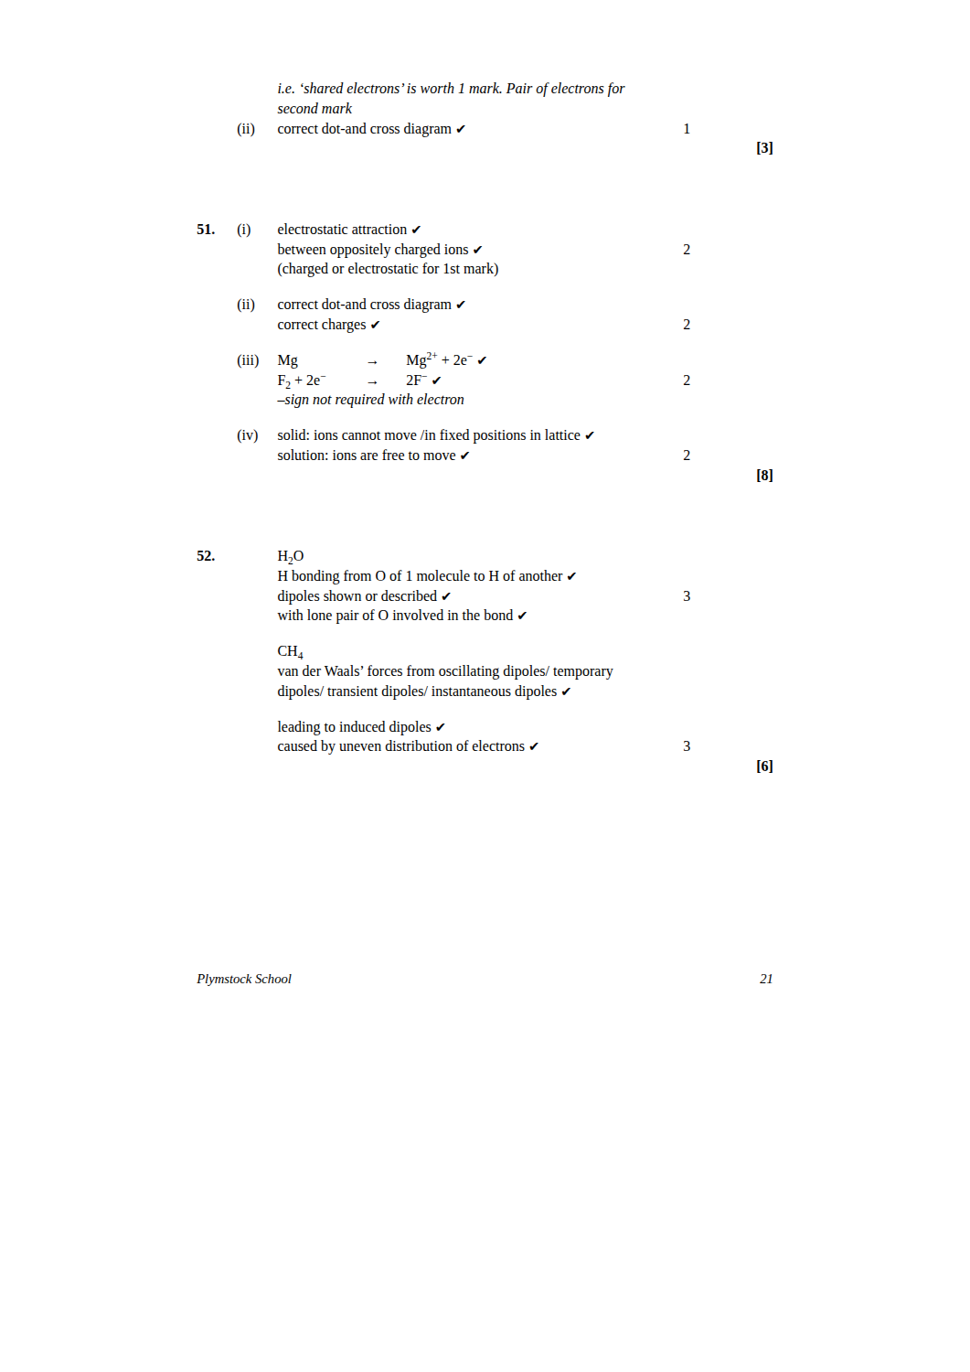| | | i.e. ‘shared electrons’ is worth 1 mark. Pair of electrons for second mark | | |
| | (ii) | correct dot-and cross diagram ✔ | 1 | |
| | | | | [3] |
| 51. | (i) | electrostatic attraction ✔ between oppositely charged ions ✔ (charged or electrostatic for 1st mark) | 2 | |
| | (ii) | correct dot-and cross diagram ✔ correct charges ✔ | 2 | |
| | (iii) | Mg → Mg 2+ + 2e − ✔ F 2 + 2e − → 2F − ✔ –sign not required with electron | 2 | |
| | (iv) | solid: ions cannot move /in fixed positions in lattice ✔ solution: ions are free to move ✔ | 2 | |
| | | | | [8] |
| 52. | | H 2 O H bonding from O of 1 molecule to H of another ✔ dipoles shown or described ✔ with lone pair of O involved in the bond ✔ | 3 | |
| | | CH 4 van der Waals’ forces from oscillating dipoles/ temporary dipoles/ transient dipoles/ instantaneous dipoles ✔ | | |
| | | leading to induced dipoles ✔ caused by uneven distribution of electrons ✔ | 3 | |
| | | | | [6] |
Plymstock School 21